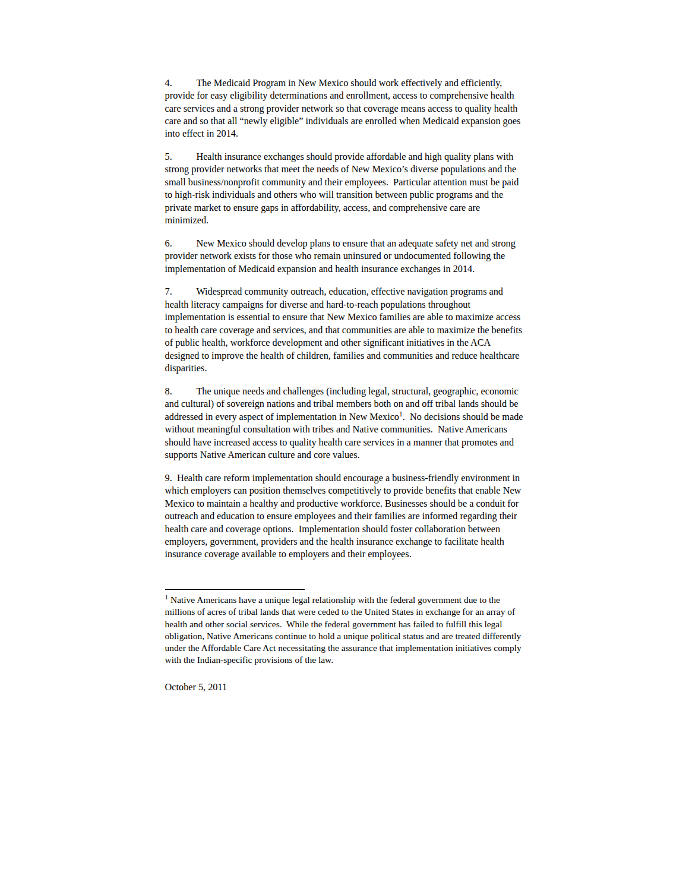4. The Medicaid Program in New Mexico should work effectively and efficiently, provide for easy eligibility determinations and enrollment, access to comprehensive health care services and a strong provider network so that coverage means access to quality health care and so that all “newly eligible” individuals are enrolled when Medicaid expansion goes into effect in 2014.
5. Health insurance exchanges should provide affordable and high quality plans with strong provider networks that meet the needs of New Mexico’s diverse populations and the small business/nonprofit community and their employees. Particular attention must be paid to high-risk individuals and others who will transition between public programs and the private market to ensure gaps in affordability, access, and comprehensive care are minimized.
6. New Mexico should develop plans to ensure that an adequate safety net and strong provider network exists for those who remain uninsured or undocumented following the implementation of Medicaid expansion and health insurance exchanges in 2014.
7. Widespread community outreach, education, effective navigation programs and health literacy campaigns for diverse and hard-to-reach populations throughout implementation is essential to ensure that New Mexico families are able to maximize access to health care coverage and services, and that communities are able to maximize the benefits of public health, workforce development and other significant initiatives in the ACA designed to improve the health of children, families and communities and reduce healthcare disparities.
8. The unique needs and challenges (including legal, structural, geographic, economic and cultural) of sovereign nations and tribal members both on and off tribal lands should be addressed in every aspect of implementation in New Mexico1. No decisions should be made without meaningful consultation with tribes and Native communities. Native Americans should have increased access to quality health care services in a manner that promotes and supports Native American culture and core values.
9. Health care reform implementation should encourage a business-friendly environment in which employers can position themselves competitively to provide benefits that enable New Mexico to maintain a healthy and productive workforce. Businesses should be a conduit for outreach and education to ensure employees and their families are informed regarding their health care and coverage options. Implementation should foster collaboration between employers, government, providers and the health insurance exchange to facilitate health insurance coverage available to employers and their employees.
1 Native Americans have a unique legal relationship with the federal government due to the millions of acres of tribal lands that were ceded to the United States in exchange for an array of health and other social services. While the federal government has failed to fulfill this legal obligation, Native Americans continue to hold a unique political status and are treated differently under the Affordable Care Act necessitating the assurance that implementation initiatives comply with the Indian-specific provisions of the law.
October 5, 2011